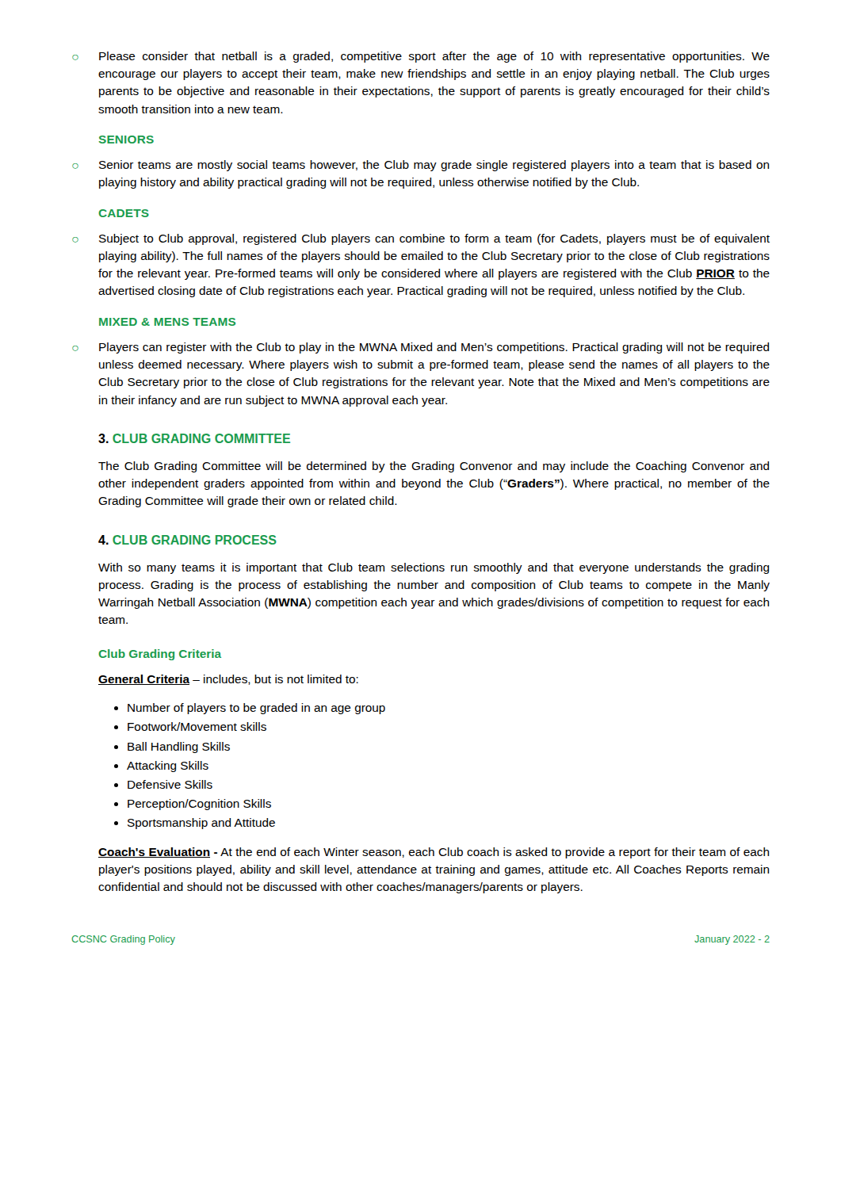○
Please consider that netball is a graded, competitive sport after the age of 10 with representative opportunities. We encourage our players to accept their team, make new friendships and settle in an enjoy playing netball. The Club urges parents to be objective and reasonable in their expectations, the support of parents is greatly encouraged for their child’s smooth transition into a new team.
SENIORS
○
Senior teams are mostly social teams however, the Club may grade single registered players into a team that is based on playing history and ability practical grading will not be required, unless otherwise notified by the Club.
CADETS
○
Subject to Club approval, registered Club players can combine to form a team (for Cadets, players must be of equivalent playing ability). The full names of the players should be emailed to the Club Secretary prior to the close of Club registrations for the relevant year. Pre-formed teams will only be considered where all players are registered with the Club PRIOR to the advertised closing date of Club registrations each year. Practical grading will not be required, unless notified by the Club.
MIXED & MENS TEAMS
○
Players can register with the Club to play in the MWNA Mixed and Men’s competitions. Practical grading will not be required unless deemed necessary. Where players wish to submit a pre-formed team, please send the names of all players to the Club Secretary prior to the close of Club registrations for the relevant year. Note that the Mixed and Men’s competitions are in their infancy and are run subject to MWNA approval each year.
3. CLUB GRADING COMMITTEE
The Club Grading Committee will be determined by the Grading Convenor and may include the Coaching Convenor and other independent graders appointed from within and beyond the Club (“Graders”). Where practical, no member of the Grading Committee will grade their own or related child.
4. CLUB GRADING PROCESS
With so many teams it is important that Club team selections run smoothly and that everyone understands the grading process. Grading is the process of establishing the number and composition of Club teams to compete in the Manly Warringah Netball Association (MWNA) competition each year and which grades/divisions of competition to request for each team.
Club Grading Criteria
General Criteria – includes, but is not limited to:
Number of players to be graded in an age group
Footwork/Movement skills
Ball Handling Skills
Attacking Skills
Defensive Skills
Perception/Cognition Skills
Sportsmanship and Attitude
Coach's Evaluation - At the end of each Winter season, each Club coach is asked to provide a report for their team of each player's positions played, ability and skill level, attendance at training and games, attitude etc. All Coaches Reports remain confidential and should not be discussed with other coaches/managers/parents or players.
CCSNC Grading Policy
January 2022 - 2